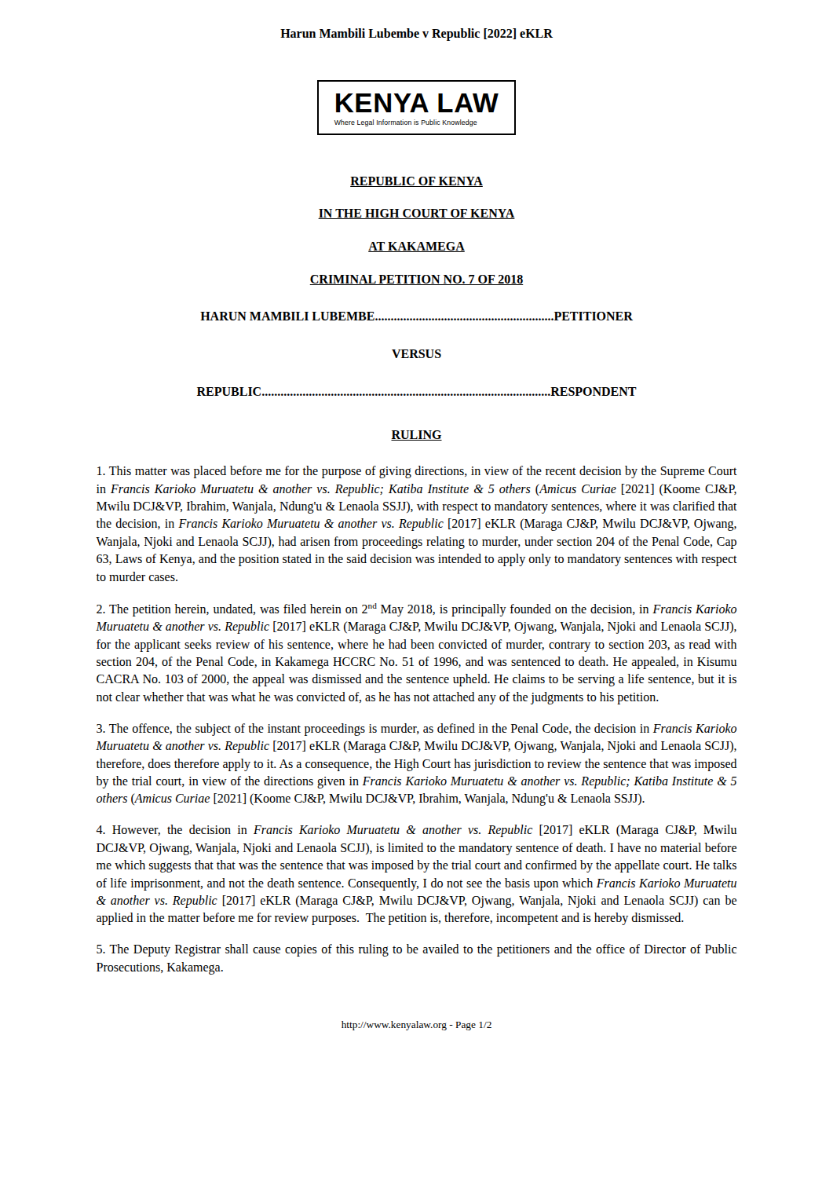Harun Mambili Lubembe v Republic [2022] eKLR
KENYA LAW
Where Legal Information is Public Knowledge
REPUBLIC OF KENYA
IN THE HIGH COURT OF KENYA
AT KAKAMEGA
CRIMINAL PETITION NO. 7 OF 2018
HARUN MAMBILI LUBEMBE.........................................................PETITIONER
VERSUS
REPUBLIC............................................................................................RESPONDENT
RULING
1. This matter was placed before me for the purpose of giving directions, in view of the recent decision by the Supreme Court in Francis Karioko Muruatetu & another vs. Republic; Katiba Institute & 5 others (Amicus Curiae [2021] (Koome CJ&P, Mwilu DCJ&VP, Ibrahim, Wanjala, Ndung'u & Lenaola SSJJ), with respect to mandatory sentences, where it was clarified that the decision, in Francis Karioko Muruatetu & another vs. Republic [2017] eKLR (Maraga CJ&P, Mwilu DCJ&VP, Ojwang, Wanjala, Njoki and Lenaola SCJJ), had arisen from proceedings relating to murder, under section 204 of the Penal Code, Cap 63, Laws of Kenya, and the position stated in the said decision was intended to apply only to mandatory sentences with respect to murder cases.
2. The petition herein, undated, was filed herein on 2nd May 2018, is principally founded on the decision, in Francis Karioko Muruatetu & another vs. Republic [2017] eKLR (Maraga CJ&P, Mwilu DCJ&VP, Ojwang, Wanjala, Njoki and Lenaola SCJJ), for the applicant seeks review of his sentence, where he had been convicted of murder, contrary to section 203, as read with section 204, of the Penal Code, in Kakamega HCCRC No. 51 of 1996, and was sentenced to death. He appealed, in Kisumu CACRA No. 103 of 2000, the appeal was dismissed and the sentence upheld. He claims to be serving a life sentence, but it is not clear whether that was what he was convicted of, as he has not attached any of the judgments to his petition.
3. The offence, the subject of the instant proceedings is murder, as defined in the Penal Code, the decision in Francis Karioko Muruatetu & another vs. Republic [2017] eKLR (Maraga CJ&P, Mwilu DCJ&VP, Ojwang, Wanjala, Njoki and Lenaola SCJJ), therefore, does therefore apply to it. As a consequence, the High Court has jurisdiction to review the sentence that was imposed by the trial court, in view of the directions given in Francis Karioko Muruatetu & another vs. Republic; Katiba Institute & 5 others (Amicus Curiae [2021] (Koome CJ&P, Mwilu DCJ&VP, Ibrahim, Wanjala, Ndung'u & Lenaola SSJJ).
4. However, the decision in Francis Karioko Muruatetu & another vs. Republic [2017] eKLR (Maraga CJ&P, Mwilu DCJ&VP, Ojwang, Wanjala, Njoki and Lenaola SCJJ), is limited to the mandatory sentence of death. I have no material before me which suggests that that was the sentence that was imposed by the trial court and confirmed by the appellate court. He talks of life imprisonment, and not the death sentence. Consequently, I do not see the basis upon which Francis Karioko Muruatetu & another vs. Republic [2017] eKLR (Maraga CJ&P, Mwilu DCJ&VP, Ojwang, Wanjala, Njoki and Lenaola SCJJ) can be applied in the matter before me for review purposes. The petition is, therefore, incompetent and is hereby dismissed.
5. The Deputy Registrar shall cause copies of this ruling to be availed to the petitioners and the office of Director of Public Prosecutions, Kakamega.
http://www.kenyalaw.org - Page 1/2